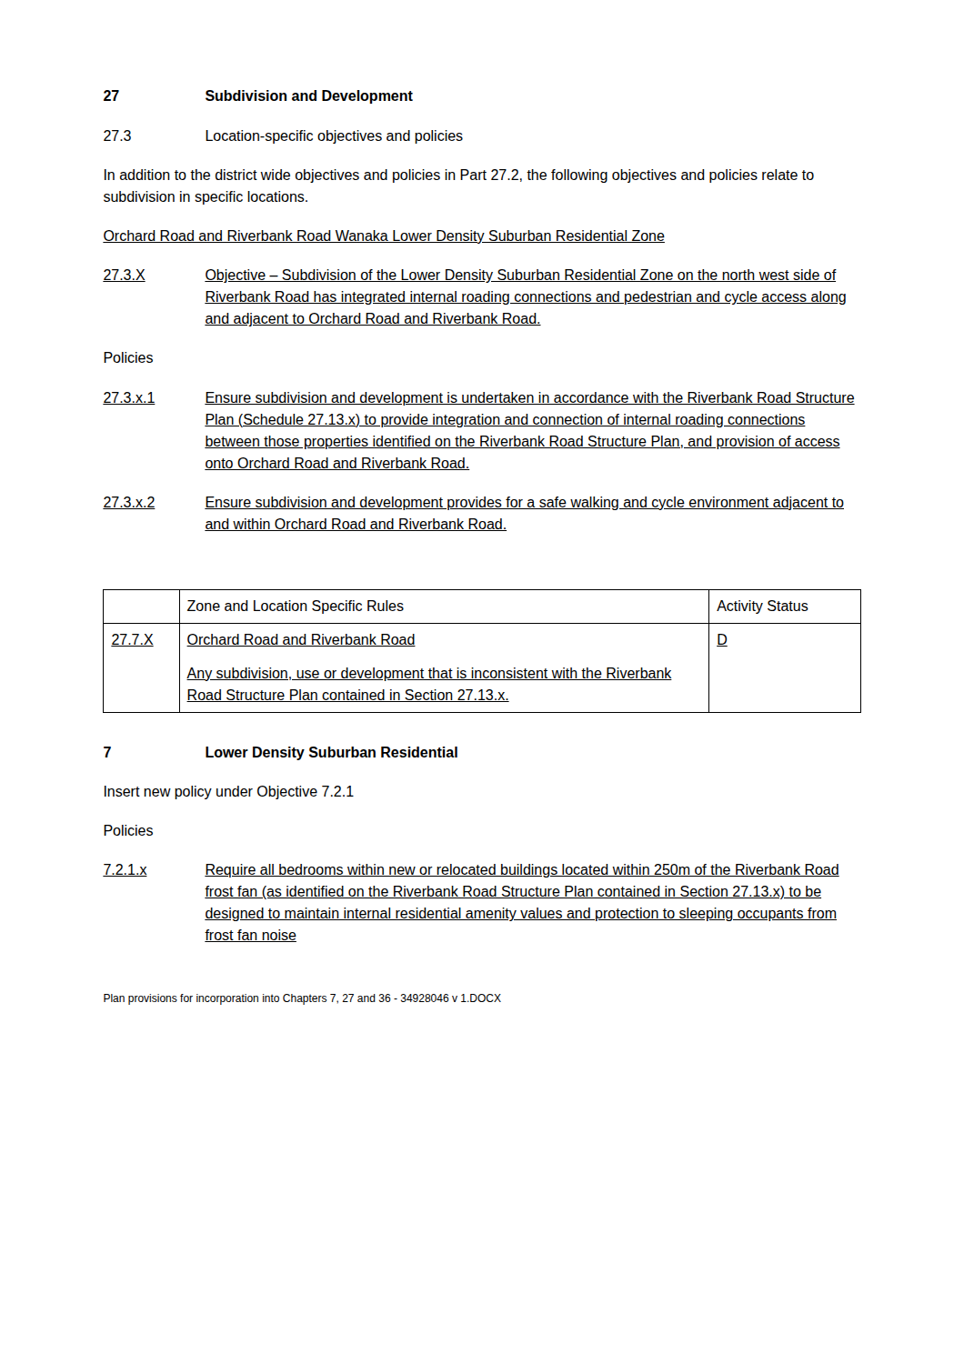27 Subdivision and Development
27.3 Location-specific objectives and policies
In addition to the district wide objectives and policies in Part 27.2, the following objectives and policies relate to subdivision in specific locations.
Orchard Road and Riverbank Road Wanaka Lower Density Suburban Residential Zone
27.3.X Objective – Subdivision of the Lower Density Suburban Residential Zone on the north west side of Riverbank Road has integrated internal roading connections and pedestrian and cycle access along and adjacent to Orchard Road and Riverbank Road.
Policies
27.3.x.1 Ensure subdivision and development is undertaken in accordance with the Riverbank Road Structure Plan (Schedule 27.13.x) to provide integration and connection of internal roading connections between those properties identified on the Riverbank Road Structure Plan, and provision of access onto Orchard Road and Riverbank Road.
27.3.x.2 Ensure subdivision and development provides for a safe walking and cycle environment adjacent to and within Orchard Road and Riverbank Road.
| | Zone and Location Specific Rules | Activity Status |
| 27.7.X | Orchard Road and Riverbank Road Any subdivision, use or development that is inconsistent with the Riverbank Road Structure Plan contained in Section 27.13.x. | D |
7 Lower Density Suburban Residential
Insert new policy under Objective 7.2.1
Policies
7.2.1.x Require all bedrooms within new or relocated buildings located within 250m of the Riverbank Road frost fan (as identified on the Riverbank Road Structure Plan contained in Section 27.13.x) to be designed to maintain internal residential amenity values and protection to sleeping occupants from frost fan noise
Plan provisions for incorporation into Chapters 7, 27 and 36 - 34928046 v 1.DOCX